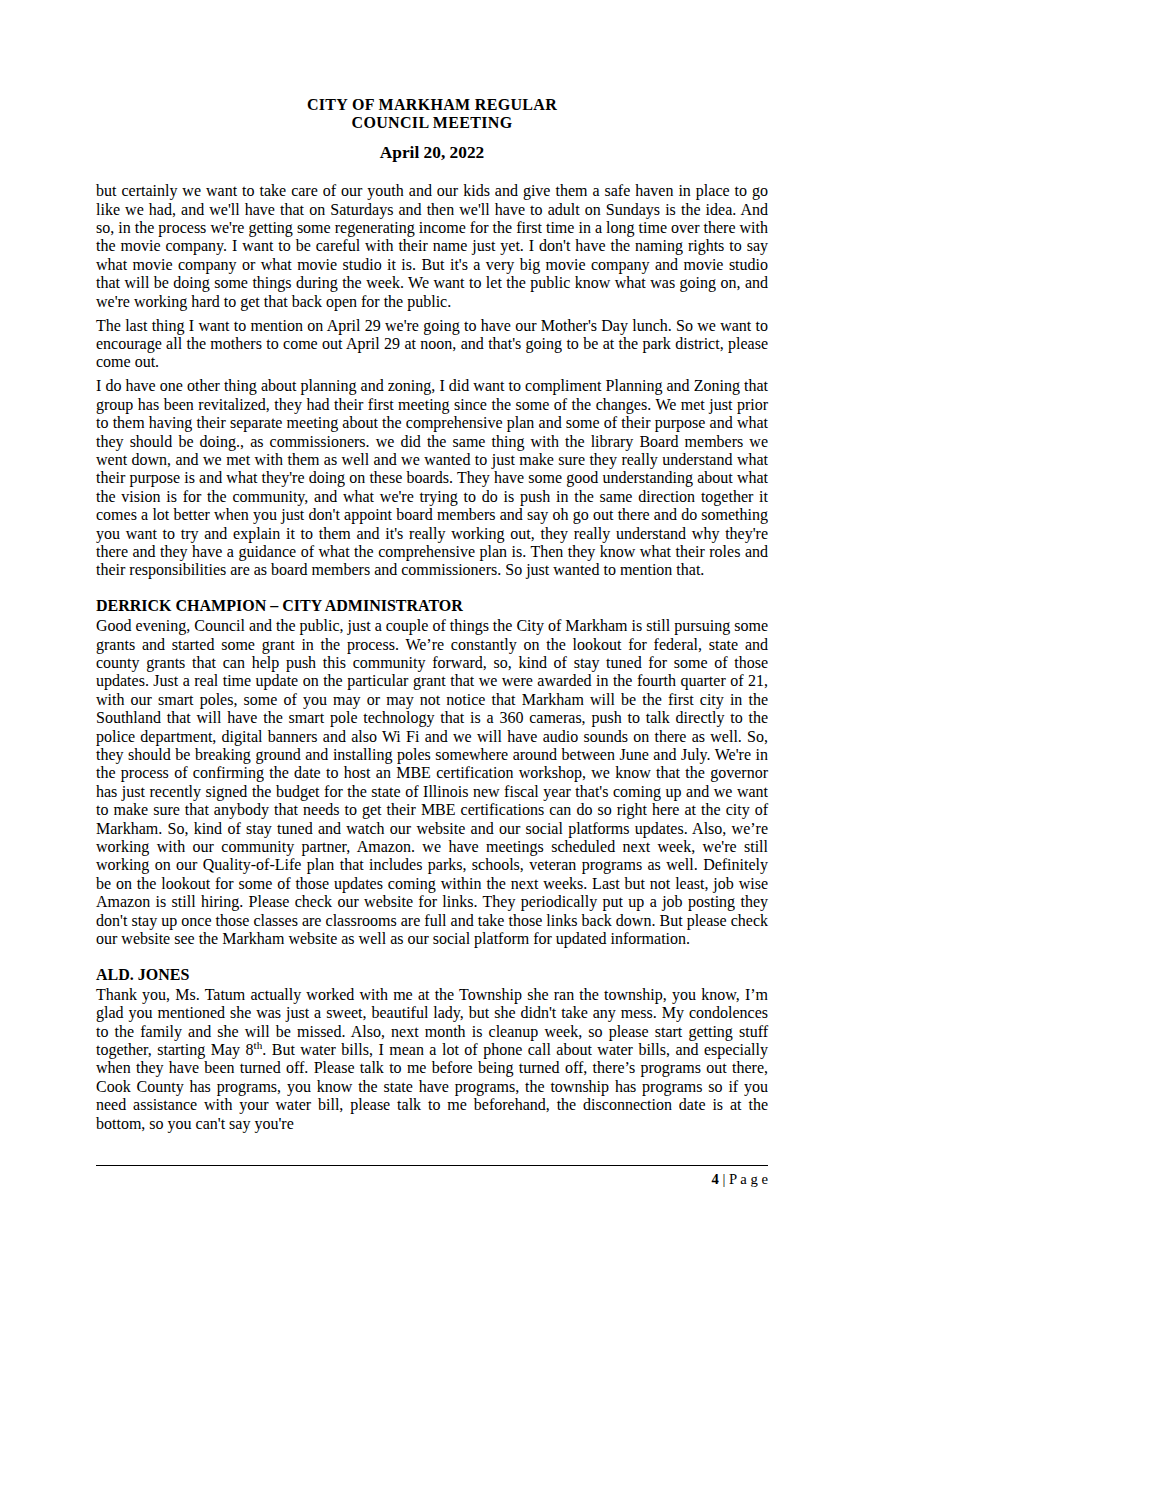CITY OF MARKHAM REGULAR
COUNCIL MEETING
April 20, 2022
but certainly we want to take care of our youth and our kids and give them a safe haven in place to go like we had, and we'll have that on Saturdays and then we'll have to adult on Sundays is the idea. And so, in the process we're getting some regenerating income for the first time in a long time over there with the movie company. I want to be careful with their name just yet. I don't have the naming rights to say what movie company or what movie studio it is. But it's a very big movie company and movie studio that will be doing some things during the week. We want to let the public know what was going on, and we're working hard to get that back open for the public.
The last thing I want to mention on April 29 we're going to have our Mother's Day lunch. So we want to encourage all the mothers to come out April 29 at noon, and that's going to be at the park district, please come out.
I do have one other thing about planning and zoning, I did want to compliment Planning and Zoning that group has been revitalized, they had their first meeting since the some of the changes. We met just prior to them having their separate meeting about the comprehensive plan and some of their purpose and what they should be doing., as commissioners. we did the same thing with the library Board members we went down, and we met with them as well and we wanted to just make sure they really understand what their purpose is and what they're doing on these boards. They have some good understanding about what the vision is for the community, and what we're trying to do is push in the same direction together it comes a lot better when you just don't appoint board members and say oh go out there and do something you want to try and explain it to them and it's really working out, they really understand why they're there and they have a guidance of what the comprehensive plan is. Then they know what their roles and their responsibilities are as board members and commissioners. So just wanted to mention that.
DERRICK CHAMPION – CITY ADMINISTRATOR
Good evening, Council and the public, just a couple of things the City of Markham is still pursuing some grants and started some grant in the process. We’re constantly on the lookout for federal, state and county grants that can help push this community forward, so, kind of stay tuned for some of those updates. Just a real time update on the particular grant that we were awarded in the fourth quarter of 21, with our smart poles, some of you may or may not notice that Markham will be the first city in the Southland that will have the smart pole technology that is a 360 cameras, push to talk directly to the police department, digital banners and also Wi Fi and we will have audio sounds on there as well. So, they should be breaking ground and installing poles somewhere around between June and July. We're in the process of confirming the date to host an MBE certification workshop, we know that the governor has just recently signed the budget for the state of Illinois new fiscal year that's coming up and we want to make sure that anybody that needs to get their MBE certifications can do so right here at the city of Markham. So, kind of stay tuned and watch our website and our social platforms updates. Also, we’re working with our community partner, Amazon. we have meetings scheduled next week, we're still working on our Quality-of-Life plan that includes parks, schools, veteran programs as well. Definitely be on the lookout for some of those updates coming within the next weeks. Last but not least, job wise Amazon is still hiring. Please check our website for links. They periodically put up a job posting they don't stay up once those classes are classrooms are full and take those links back down. But please check our website see the Markham website as well as our social platform for updated information.
ALD. JONES
Thank you, Ms. Tatum actually worked with me at the Township she ran the township, you know, I’m glad you mentioned she was just a sweet, beautiful lady, but she didn't take any mess. My condolences to the family and she will be missed. Also, next month is cleanup week, so please start getting stuff together, starting May 8th. But water bills, I mean a lot of phone call about water bills, and especially when they have been turned off. Please talk to me before being turned off, there’s programs out there, Cook County has programs, you know the state have programs, the township has programs so if you need assistance with your water bill, please talk to me beforehand, the disconnection date is at the bottom, so you can't say you're
4 | P a g e